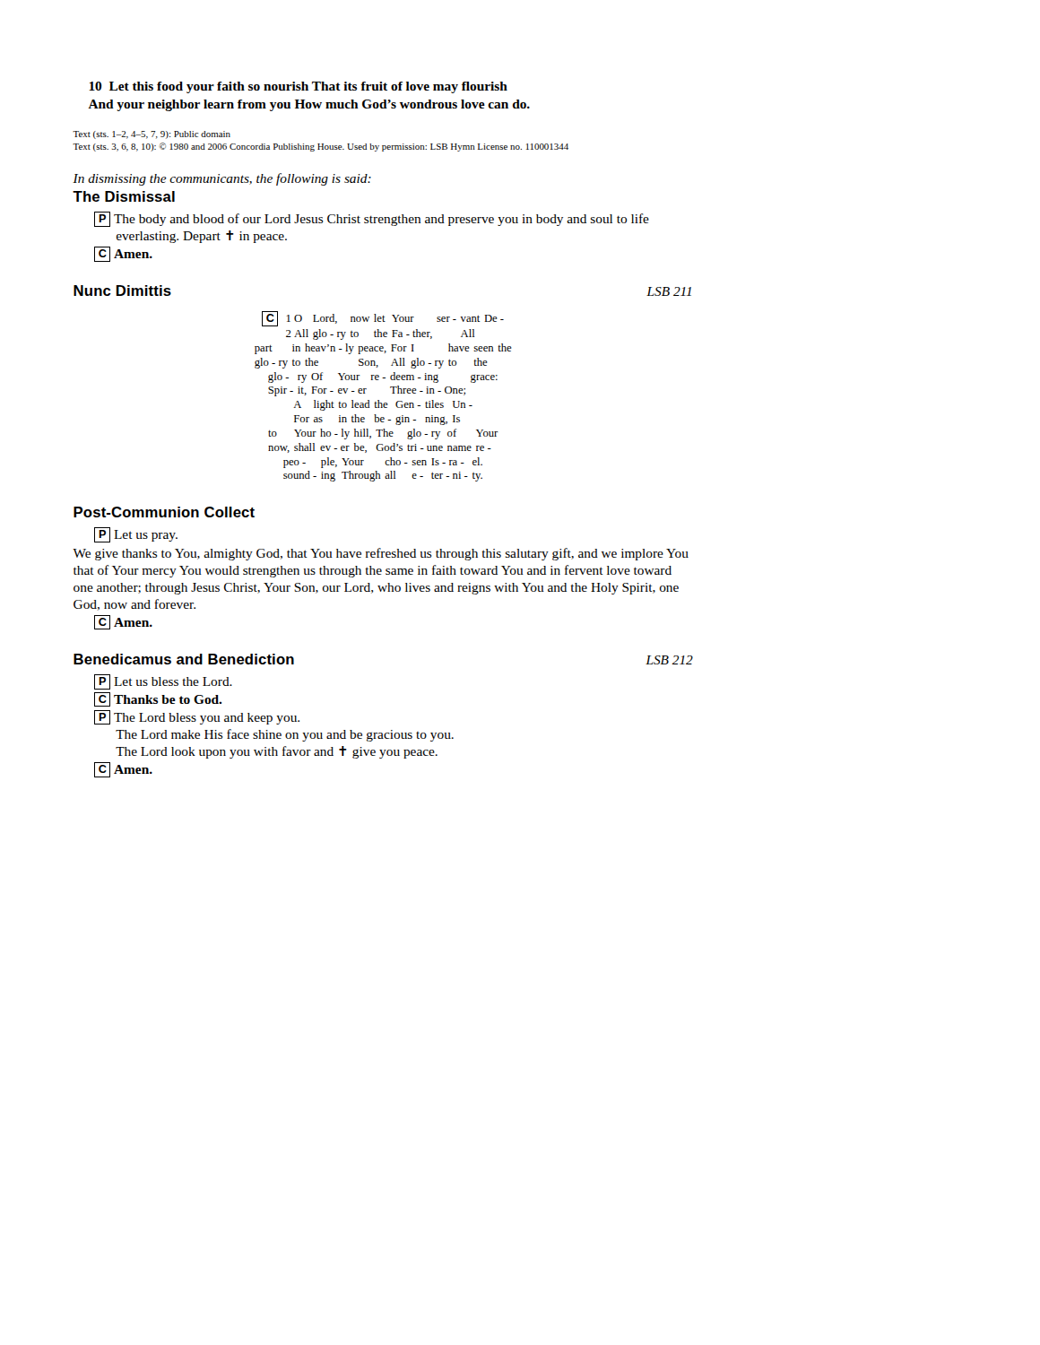10 Let this food your faith so nourish That its fruit of love may flourish And your neighbor learn from you How much God’s wondrous love can do.
Text (sts. 1–2, 4–5, 7, 9): Public domain
Text (sts. 3, 6, 8, 10): © 1980 and 2006 Concordia Publishing House. Used by permission: LSB Hymn License no. 110001344
In dismissing the communicants, the following is said:
The Dismissal
PThe body and blood of our Lord Jesus Christ strengthen and preserve you in body and soul to life everlasting. Depart ✝ in peace.
CAmen.
Nunc Dimittis LSB 211
| C | 1 O | Lord, | now | let | Your | ser - | vant | De - |
| | 2 All | glo - ry | to | the | Fa - ther, | | All | |
| part | in | heav’n - ly | peace, | For | I | have | seen | the |
| glo - ry | to | the | Son, | All | glo - ry | to | the | |
| glo - | ry | Of | Your | re - | deem - ing | grace: |
| Spir - | it, | For - | ev - er | | Three - in - One; | |
| A | light | to | lead | the | Gen - | tiles | Un - |
| For | as | in | the | be - | gin - | ning, | Is |
| to | Your | ho - ly | hill, | The | glo - ry | of | Your |
| now, | shall | ev - er | be, | God’s | tri - une | name | re - |
| peo - | ple, | Your | cho - | sen | Is - ra - | el. |
| sound - | ing | Through | all | e - | ter - ni - | ty. |
Post-Communion Collect
PLet us pray.
We give thanks to You, almighty God, that You have refreshed us through this salutary gift, and we implore You that of Your mercy You would strengthen us through the same in faith toward You and in fervent love toward one another; through Jesus Christ, Your Son, our Lord, who lives and reigns with You and the Holy Spirit, one God, now and forever.
CAmen.
Benedicamus and Benediction LSB 212
PLet us bless the Lord.
CThanks be to God.
PThe Lord bless you and keep you. The Lord make His face shine on you and be gracious to you. The Lord look upon you with favor and ✝ give you peace.
CAmen.